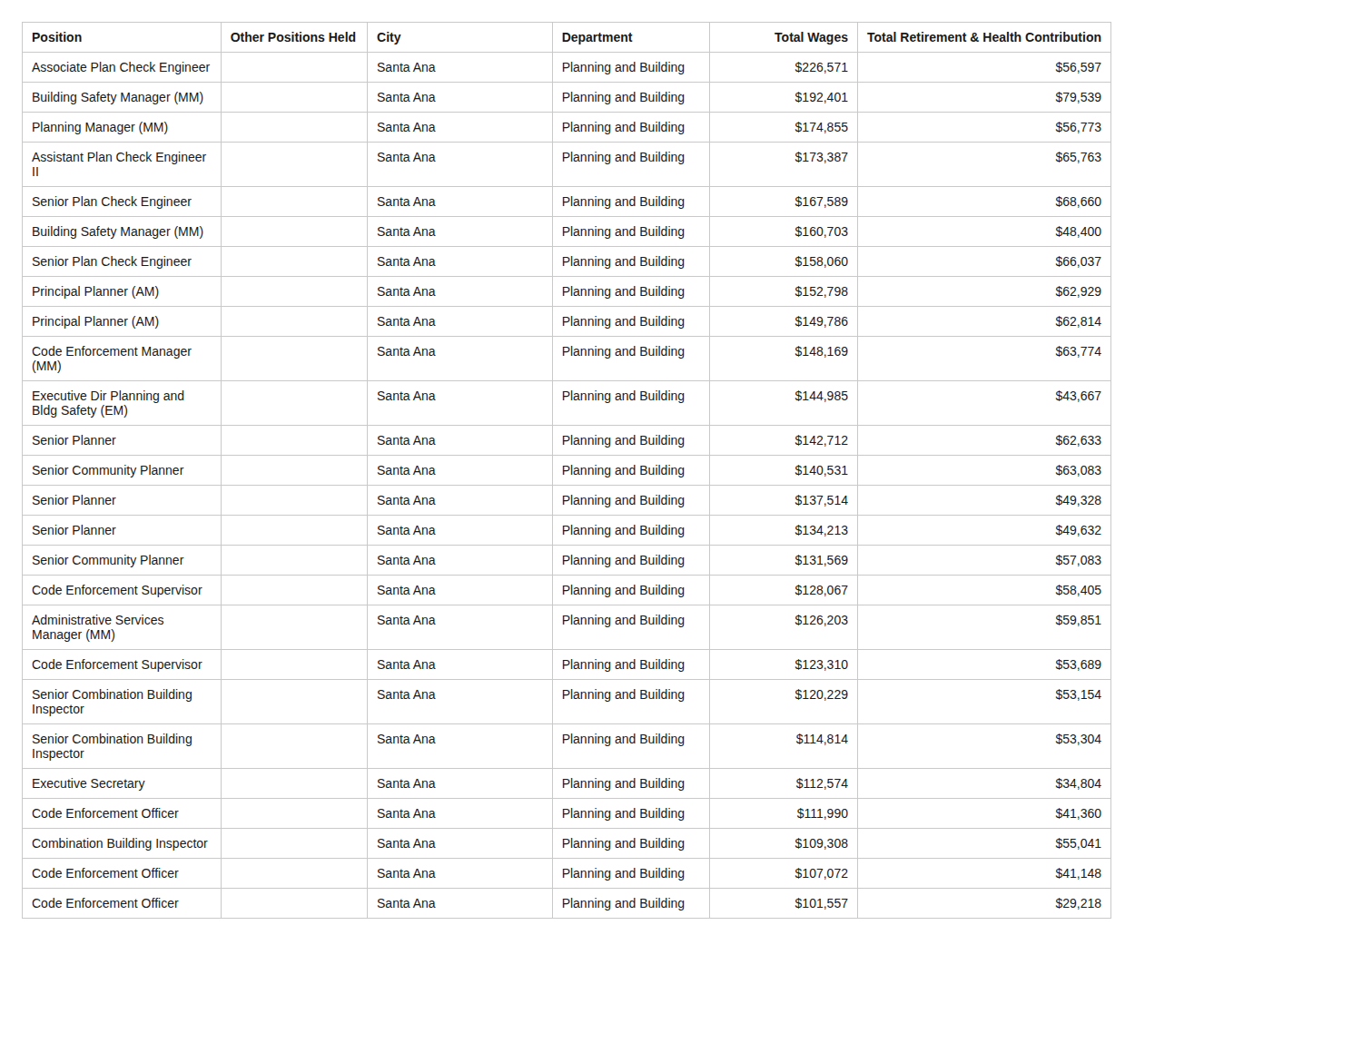Position compensation listing
| Position | Other Positions Held | City | Department | Total Wages | Total Retirement & Health Contribution |
| --- | --- | --- | --- | --- | --- |
| Associate Plan Check Engineer | | Santa Ana | Planning and Building | $226,571 | $56,597 |
| Building Safety Manager (MM) | | Santa Ana | Planning and Building | $192,401 | $79,539 |
| Planning Manager (MM) | | Santa Ana | Planning and Building | $174,855 | $56,773 |
| Assistant Plan Check Engineer II | | Santa Ana | Planning and Building | $173,387 | $65,763 |
| Senior Plan Check Engineer | | Santa Ana | Planning and Building | $167,589 | $68,660 |
| Building Safety Manager (MM) | | Santa Ana | Planning and Building | $160,703 | $48,400 |
| Senior Plan Check Engineer | | Santa Ana | Planning and Building | $158,060 | $66,037 |
| Principal Planner (AM) | | Santa Ana | Planning and Building | $152,798 | $62,929 |
| Principal Planner (AM) | | Santa Ana | Planning and Building | $149,786 | $62,814 |
| Code Enforcement Manager (MM) | | Santa Ana | Planning and Building | $148,169 | $63,774 |
| Executive Dir Planning and Bldg Safety (EM) | | Santa Ana | Planning and Building | $144,985 | $43,667 |
| Senior Planner | | Santa Ana | Planning and Building | $142,712 | $62,633 |
| Senior Community Planner | | Santa Ana | Planning and Building | $140,531 | $63,083 |
| Senior Planner | | Santa Ana | Planning and Building | $137,514 | $49,328 |
| Senior Planner | | Santa Ana | Planning and Building | $134,213 | $49,632 |
| Senior Community Planner | | Santa Ana | Planning and Building | $131,569 | $57,083 |
| Code Enforcement Supervisor | | Santa Ana | Planning and Building | $128,067 | $58,405 |
| Administrative Services Manager (MM) | | Santa Ana | Planning and Building | $126,203 | $59,851 |
| Code Enforcement Supervisor | | Santa Ana | Planning and Building | $123,310 | $53,689 |
| Senior Combination Building Inspector | | Santa Ana | Planning and Building | $120,229 | $53,154 |
| Senior Combination Building Inspector | | Santa Ana | Planning and Building | $114,814 | $53,304 |
| Executive Secretary | | Santa Ana | Planning and Building | $112,574 | $34,804 |
| Code Enforcement Officer | | Santa Ana | Planning and Building | $111,990 | $41,360 |
| Combination Building Inspector | | Santa Ana | Planning and Building | $109,308 | $55,041 |
| Code Enforcement Officer | | Santa Ana | Planning and Building | $107,072 | $41,148 |
| Code Enforcement Officer | | Santa Ana | Planning and Building | $101,557 | $29,218 |